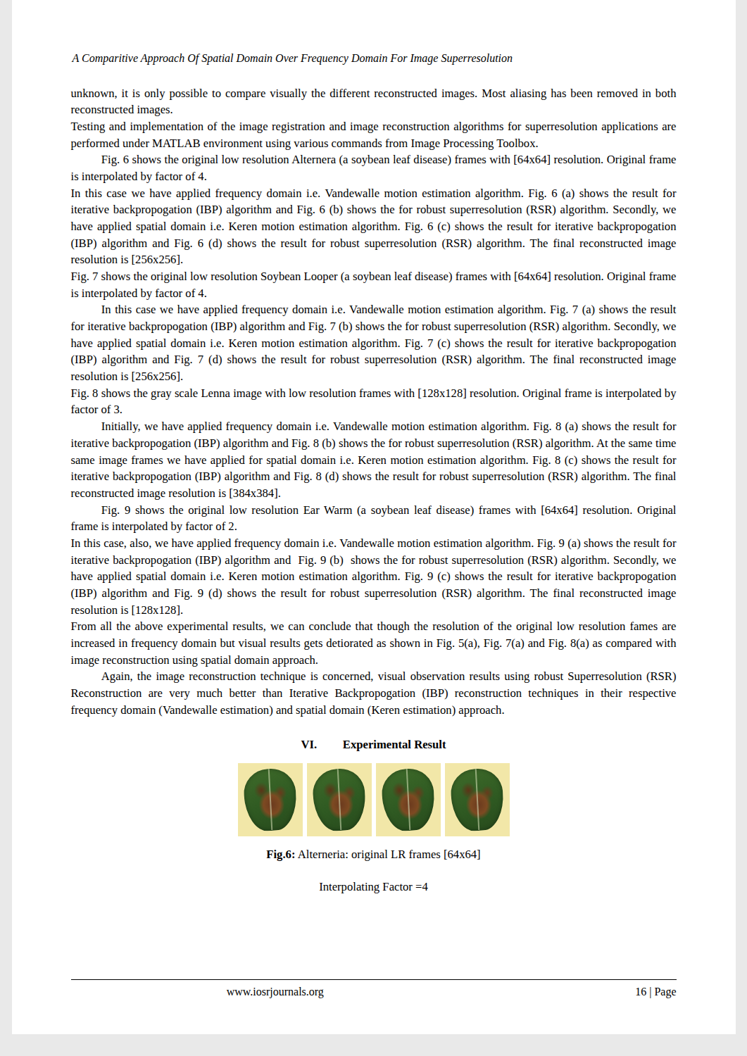A Comparitive Approach Of Spatial Domain Over Frequency Domain For Image Superresolution
unknown, it is only possible to compare visually the different reconstructed images. Most aliasing has been removed in both reconstructed images.
Testing and implementation of the image registration and image reconstruction algorithms for superresolution applications are performed under MATLAB environment using various commands from Image Processing Toolbox.
Fig. 6 shows the original low resolution Alternera (a soybean leaf disease) frames with [64x64] resolution. Original frame is interpolated by factor of 4.
In this case we have applied frequency domain i.e. Vandewalle motion estimation algorithm. Fig. 6 (a) shows the result for iterative backpropogation (IBP) algorithm and Fig. 6 (b) shows the for robust superresolution (RSR) algorithm. Secondly, we have applied spatial domain i.e. Keren motion estimation algorithm. Fig. 6 (c) shows the result for iterative backpropogation (IBP) algorithm and Fig. 6 (d) shows the result for robust superresolution (RSR) algorithm. The final reconstructed image resolution is [256x256].
Fig. 7 shows the original low resolution Soybean Looper (a soybean leaf disease) frames with [64x64] resolution. Original frame is interpolated by factor of 4.
In this case we have applied frequency domain i.e. Vandewalle motion estimation algorithm. Fig. 7 (a) shows the result for iterative backpropogation (IBP) algorithm and Fig. 7 (b) shows the for robust superresolution (RSR) algorithm. Secondly, we have applied spatial domain i.e. Keren motion estimation algorithm. Fig. 7 (c) shows the result for iterative backpropogation (IBP) algorithm and Fig. 7 (d) shows the result for robust superresolution (RSR) algorithm. The final reconstructed image resolution is [256x256].
Fig. 8 shows the gray scale Lenna image with low resolution frames with [128x128] resolution. Original frame is interpolated by factor of 3.
Initially, we have applied frequency domain i.e. Vandewalle motion estimation algorithm. Fig. 8 (a) shows the result for iterative backpropogation (IBP) algorithm and Fig. 8 (b) shows the for robust superresolution (RSR) algorithm. At the same time same image frames we have applied for spatial domain i.e. Keren motion estimation algorithm. Fig. 8 (c) shows the result for iterative backpropogation (IBP) algorithm and Fig. 8 (d) shows the result for robust superresolution (RSR) algorithm. The final reconstructed image resolution is [384x384].
Fig. 9 shows the original low resolution Ear Warm (a soybean leaf disease) frames with [64x64] resolution. Original frame is interpolated by factor of 2.
In this case, also, we have applied frequency domain i.e. Vandewalle motion estimation algorithm. Fig. 9 (a) shows the result for iterative backpropogation (IBP) algorithm and Fig. 9 (b) shows the for robust superresolution (RSR) algorithm. Secondly, we have applied spatial domain i.e. Keren motion estimation algorithm. Fig. 9 (c) shows the result for iterative backpropogation (IBP) algorithm and Fig. 9 (d) shows the result for robust superresolution (RSR) algorithm. The final reconstructed image resolution is [128x128].
From all the above experimental results, we can conclude that though the resolution of the original low resolution fames are increased in frequency domain but visual results gets detiorated as shown in Fig. 5(a), Fig. 7(a) and Fig. 8(a) as compared with image reconstruction using spatial domain approach.
Again, the image reconstruction technique is concerned, visual observation results using robust Superresolution (RSR) Reconstruction are very much better than Iterative Backpropogation (IBP) reconstruction techniques in their respective frequency domain (Vandewalle estimation) and spatial domain (Keren estimation) approach.
VI. Experimental Result
Fig.6: Alterneria: original LR frames [64x64]
Interpolating Factor =4
www.iosrjournals.org 16 | Page